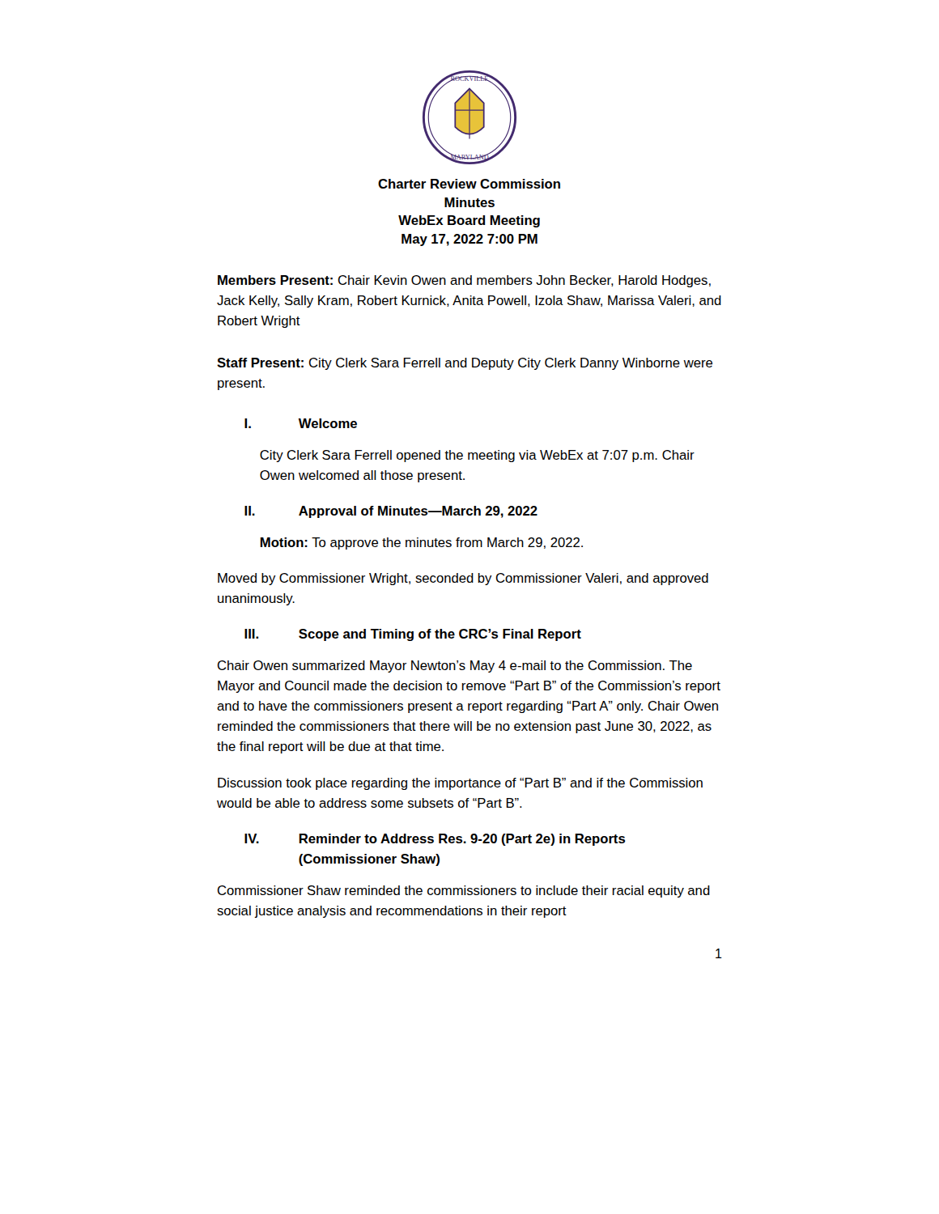Charter Review Commission Minutes WebEx Board Meeting May 17, 2022 7:00 PM
Members Present: Chair Kevin Owen and members John Becker, Harold Hodges, Jack Kelly, Sally Kram, Robert Kurnick, Anita Powell, Izola Shaw, Marissa Valeri, and Robert Wright
Staff Present: City Clerk Sara Ferrell and Deputy City Clerk Danny Winborne were present.
I. Welcome
City Clerk Sara Ferrell opened the meeting via WebEx at 7:07 p.m. Chair Owen welcomed all those present.
II. Approval of Minutes—March 29, 2022
Motion: To approve the minutes from March 29, 2022.
Moved by Commissioner Wright, seconded by Commissioner Valeri, and approved unanimously.
III. Scope and Timing of the CRC’s Final Report
Chair Owen summarized Mayor Newton’s May 4 e-mail to the Commission. The Mayor and Council made the decision to remove “Part B” of the Commission’s report and to have the commissioners present a report regarding “Part A” only. Chair Owen reminded the commissioners that there will be no extension past June 30, 2022, as the final report will be due at that time.
Discussion took place regarding the importance of “Part B” and if the Commission would be able to address some subsets of “Part B”.
IV. Reminder to Address Res. 9-20 (Part 2e) in Reports (Commissioner Shaw)
Commissioner Shaw reminded the commissioners to include their racial equity and social justice analysis and recommendations in their report
1